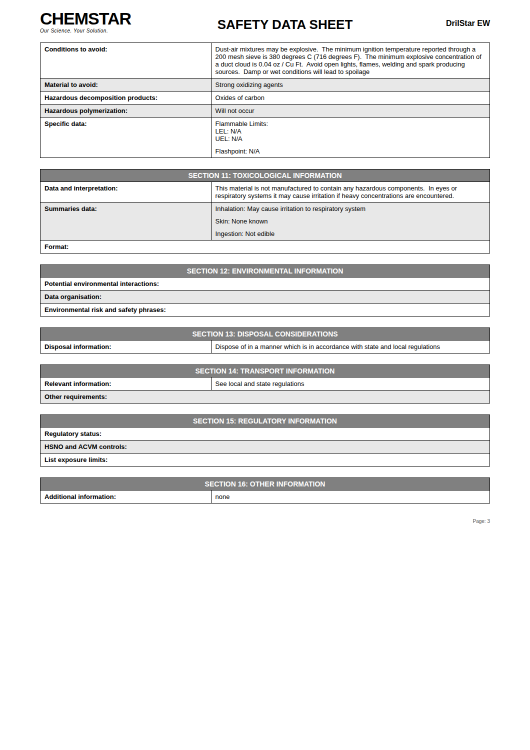CHEMSTAR
Our Science. Your Solution.
SAFETY DATA SHEET
DrilStar EW
| Conditions to avoid: | Dust-air mixtures may be explosive. The minimum ignition temperature reported through a 200 mesh sieve is 380 degrees C (716 degrees F). The minimum explosive concentration of a duct cloud is 0.04 oz / Cu Ft. Avoid open lights, flames, welding and spark producing sources. Damp or wet conditions will lead to spoilage |
| Material to avoid: | Strong oxidizing agents |
| Hazardous decomposition products: | Oxides of carbon |
| Hazardous polymerization: | Will not occur |
| Specific data: | Flammable Limits: LEL: N/A UEL: N/A Flashpoint: N/A |
| SECTION 11: TOXICOLOGICAL INFORMATION |
| Data and interpretation: | This material is not manufactured to contain any hazardous components. In eyes or respiratory systems it may cause irritation if heavy concentrations are encountered. |
| Summaries data: | Inhalation: May cause irritation to respiratory system Skin: None known Ingestion: Not edible |
| Format: |
| SECTION 12: ENVIRONMENTAL INFORMATION |
| Potential environmental interactions: |
| Data organisation: |
| Environmental risk and safety phrases: |
| SECTION 13: DISPOSAL CONSIDERATIONS |
| Disposal information: | Dispose of in a manner which is in accordance with state and local regulations |
| SECTION 14: TRANSPORT INFORMATION |
| Relevant information: | See local and state regulations |
| Other requirements: |
| SECTION 15: REGULATORY INFORMATION |
| Regulatory status: |
| HSNO and ACVM controls: |
| List exposure limits: |
| SECTION 16: OTHER INFORMATION |
| Additional information: | none |
Page: 3